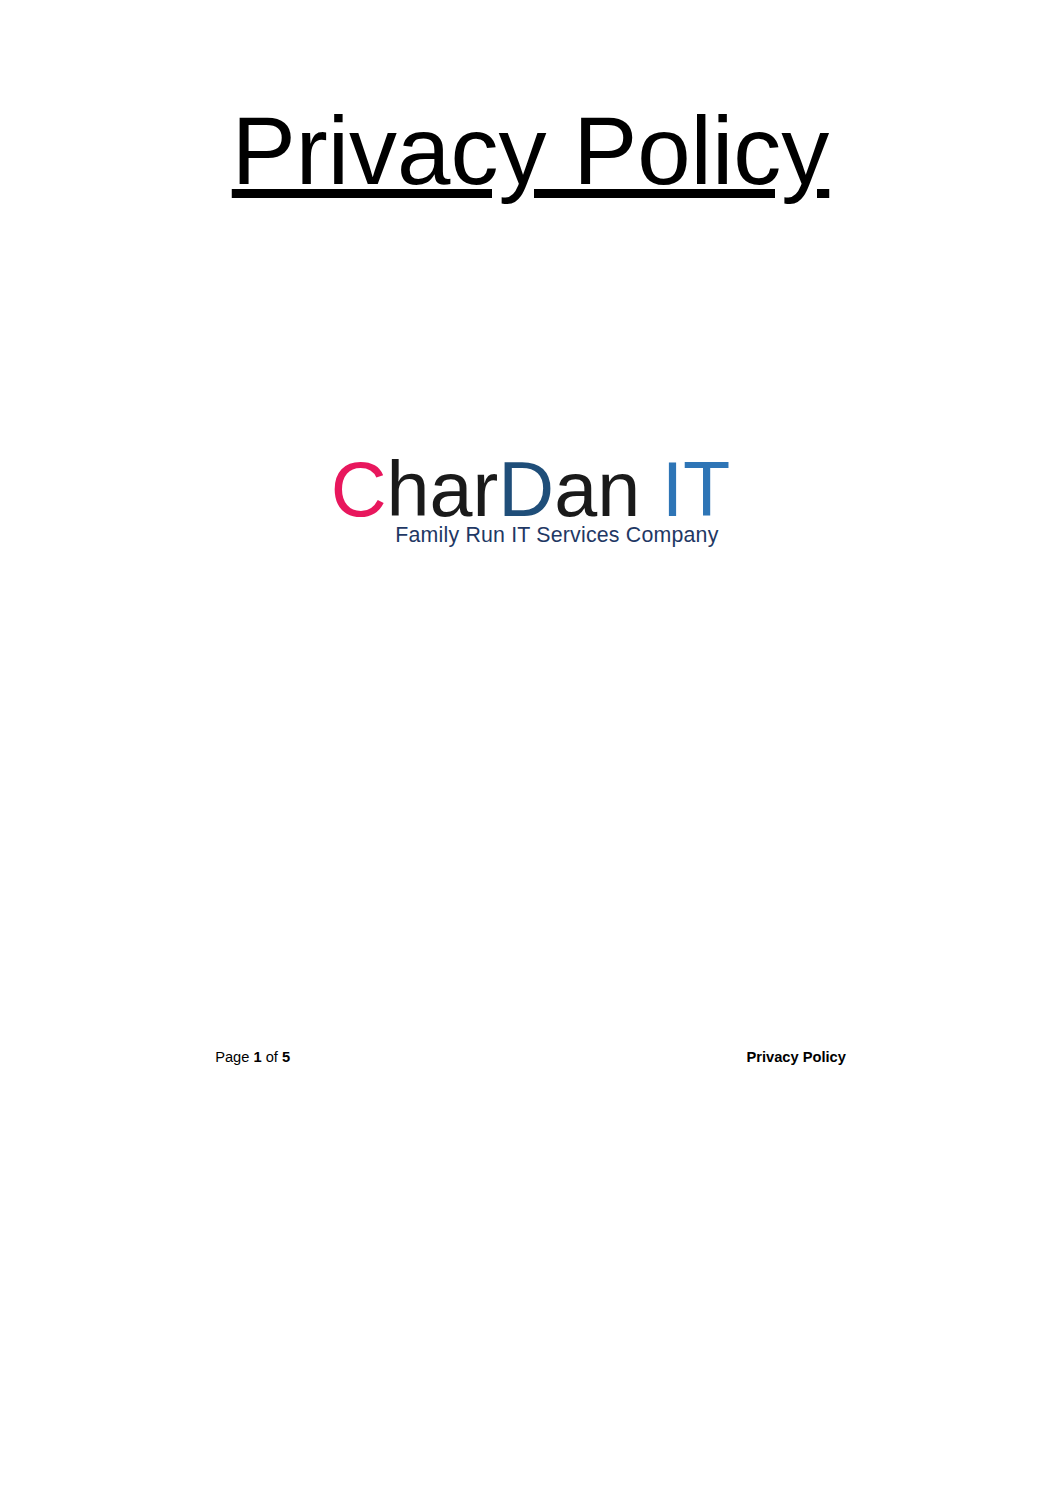Privacy Policy
Char Dan IT
Family Run IT Services Company
Page 1 of 5
Privacy Policy